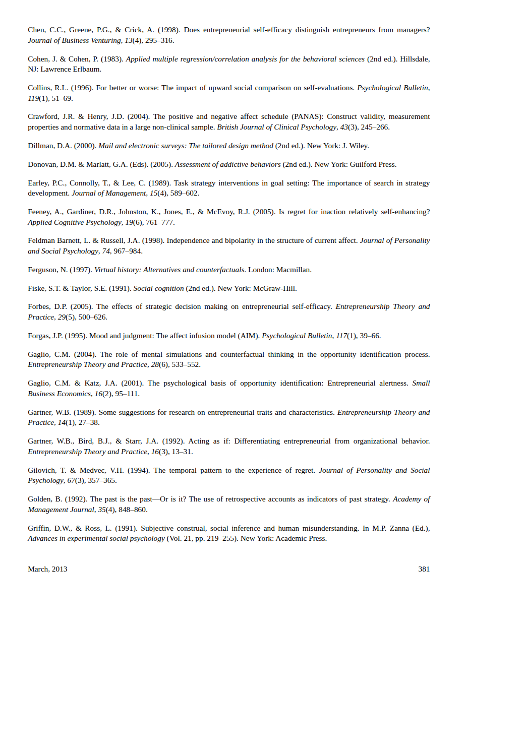Chen, C.C., Greene, P.G., & Crick, A. (1998). Does entrepreneurial self-efficacy distinguish entrepreneurs from managers? Journal of Business Venturing, 13(4), 295–316.
Cohen, J. & Cohen, P. (1983). Applied multiple regression/correlation analysis for the behavioral sciences (2nd ed.). Hillsdale, NJ: Lawrence Erlbaum.
Collins, R.L. (1996). For better or worse: The impact of upward social comparison on self-evaluations. Psychological Bulletin, 119(1), 51–69.
Crawford, J.R. & Henry, J.D. (2004). The positive and negative affect schedule (PANAS): Construct validity, measurement properties and normative data in a large non-clinical sample. British Journal of Clinical Psychology, 43(3), 245–266.
Dillman, D.A. (2000). Mail and electronic surveys: The tailored design method (2nd ed.). New York: J. Wiley.
Donovan, D.M. & Marlatt, G.A. (Eds). (2005). Assessment of addictive behaviors (2nd ed.). New York: Guilford Press.
Earley, P.C., Connolly, T., & Lee, C. (1989). Task strategy interventions in goal setting: The importance of search in strategy development. Journal of Management, 15(4), 589–602.
Feeney, A., Gardiner, D.R., Johnston, K., Jones, E., & McEvoy, R.J. (2005). Is regret for inaction relatively self-enhancing? Applied Cognitive Psychology, 19(6), 761–777.
Feldman Barnett, L. & Russell, J.A. (1998). Independence and bipolarity in the structure of current affect. Journal of Personality and Social Psychology, 74, 967–984.
Ferguson, N. (1997). Virtual history: Alternatives and counterfactuals. London: Macmillan.
Fiske, S.T. & Taylor, S.E. (1991). Social cognition (2nd ed.). New York: McGraw-Hill.
Forbes, D.P. (2005). The effects of strategic decision making on entrepreneurial self-efficacy. Entrepreneurship Theory and Practice, 29(5), 500–626.
Forgas, J.P. (1995). Mood and judgment: The affect infusion model (AIM). Psychological Bulletin, 117(1), 39–66.
Gaglio, C.M. (2004). The role of mental simulations and counterfactual thinking in the opportunity identification process. Entrepreneurship Theory and Practice, 28(6), 533–552.
Gaglio, C.M. & Katz, J.A. (2001). The psychological basis of opportunity identification: Entrepreneurial alertness. Small Business Economics, 16(2), 95–111.
Gartner, W.B. (1989). Some suggestions for research on entrepreneurial traits and characteristics. Entrepreneurship Theory and Practice, 14(1), 27–38.
Gartner, W.B., Bird, B.J., & Starr, J.A. (1992). Acting as if: Differentiating entrepreneurial from organizational behavior. Entrepreneurship Theory and Practice, 16(3), 13–31.
Gilovich, T. & Medvec, V.H. (1994). The temporal pattern to the experience of regret. Journal of Personality and Social Psychology, 67(3), 357–365.
Golden, B. (1992). The past is the past—Or is it? The use of retrospective accounts as indicators of past strategy. Academy of Management Journal, 35(4), 848–860.
Griffin, D.W., & Ross, L. (1991). Subjective construal, social inference and human misunderstanding. In M.P. Zanna (Ed.), Advances in experimental social psychology (Vol. 21, pp. 219–255). New York: Academic Press.
March, 2013 381